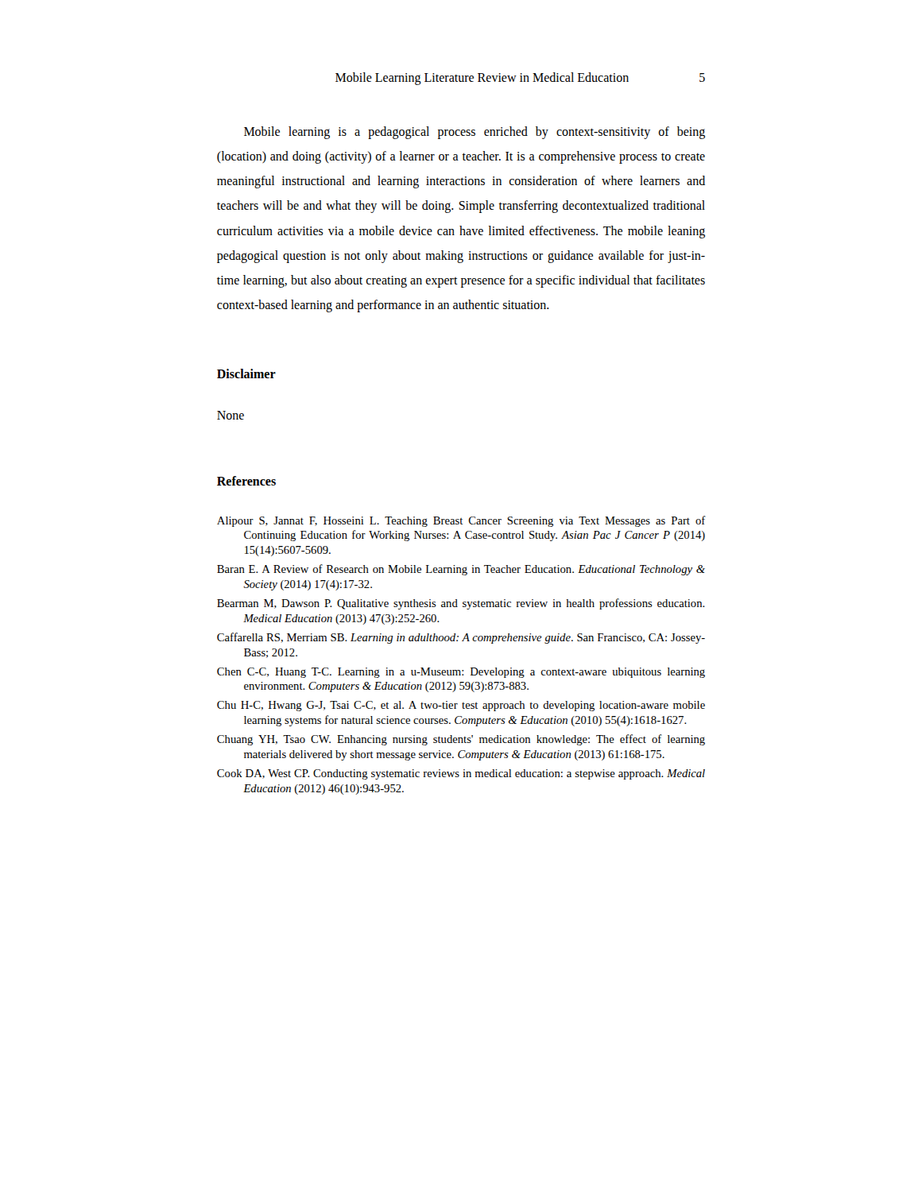Mobile Learning Literature Review in Medical Education 5
Mobile learning is a pedagogical process enriched by context-sensitivity of being (location) and doing (activity) of a learner or a teacher. It is a comprehensive process to create meaningful instructional and learning interactions in consideration of where learners and teachers will be and what they will be doing. Simple transferring decontextualized traditional curriculum activities via a mobile device can have limited effectiveness. The mobile leaning pedagogical question is not only about making instructions or guidance available for just-in-time learning, but also about creating an expert presence for a specific individual that facilitates context-based learning and performance in an authentic situation.
Disclaimer
None
References
Alipour S, Jannat F, Hosseini L. Teaching Breast Cancer Screening via Text Messages as Part of Continuing Education for Working Nurses: A Case-control Study. Asian Pac J Cancer P (2014) 15(14):5607-5609.
Baran E. A Review of Research on Mobile Learning in Teacher Education. Educational Technology & Society (2014) 17(4):17-32.
Bearman M, Dawson P. Qualitative synthesis and systematic review in health professions education. Medical Education (2013) 47(3):252-260.
Caffarella RS, Merriam SB. Learning in adulthood: A comprehensive guide. San Francisco, CA: Jossey-Bass; 2012.
Chen C-C, Huang T-C. Learning in a u-Museum: Developing a context-aware ubiquitous learning environment. Computers & Education (2012) 59(3):873-883.
Chu H-C, Hwang G-J, Tsai C-C, et al. A two-tier test approach to developing location-aware mobile learning systems for natural science courses. Computers & Education (2010) 55(4):1618-1627.
Chuang YH, Tsao CW. Enhancing nursing students' medication knowledge: The effect of learning materials delivered by short message service. Computers & Education (2013) 61:168-175.
Cook DA, West CP. Conducting systematic reviews in medical education: a stepwise approach. Medical Education (2012) 46(10):943-952.